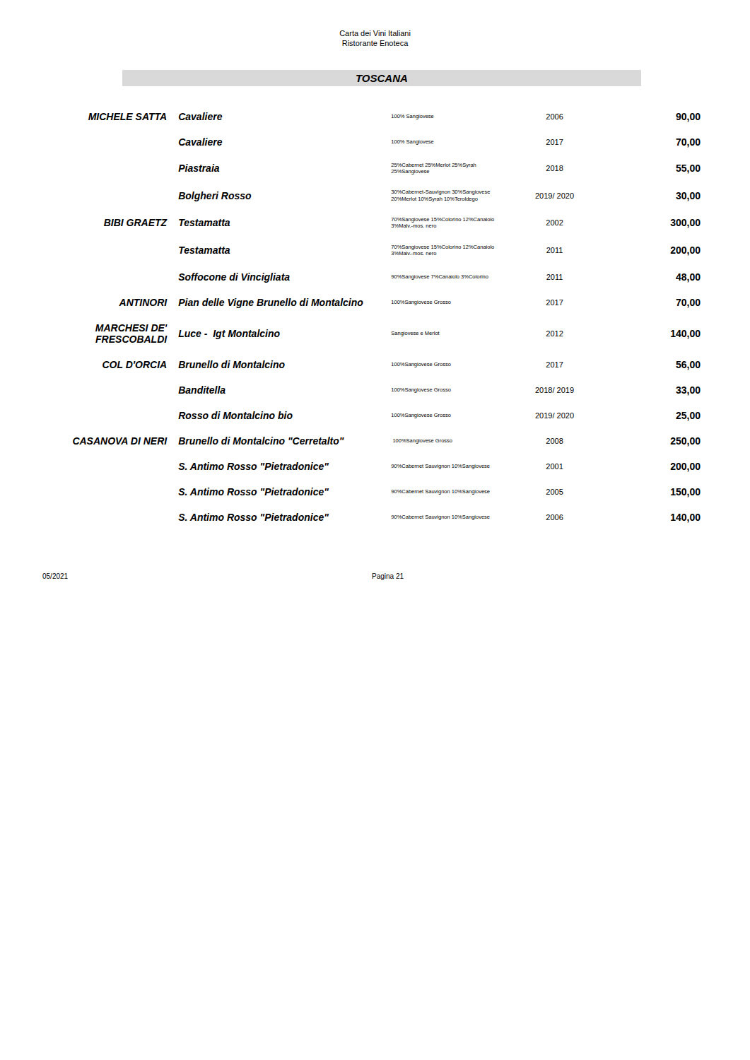Carta dei Vini Italiani
Ristorante Enoteca
TOSCANA
| MICHELE SATTA | Cavaliere | 100% Sangiovese | 2006 | 90,00 |
| | Cavaliere | 100% Sangiovese | 2017 | 70,00 |
| | Piastraia | 25%Cabernet 25%Merlot 25%Syrah 25%Sangiovese | 2018 | 55,00 |
| | Bolgheri Rosso | 30%Cabernet-Sauvignon 30%Sangiovese 20%Merlot 10%Syrah 10%Teroldego | 2019/ 2020 | 30,00 |
| BIBI GRAETZ | Testamatta | 70%Sangiovese 15%Colorino 12%Canaiolo 3%Malv.-mos. nero | 2002 | 300,00 |
| | Testamatta | 70%Sangiovese 15%Colorino 12%Canaiolo 3%Malv.-mos. nero | 2011 | 200,00 |
| | Soffocone di Vincigliata | 90%Sangiovese 7%Canaiolo 3%Colorino | 2011 | 48,00 |
| ANTINORI | Pian delle Vigne Brunello di Montalcino | 100%Sangiovese Grosso | 2017 | 70,00 |
| MARCHESI DE' FRESCOBALDI | Luce - Igt Montalcino | Sangiovese e Merlot | 2012 | 140,00 |
| COL D'ORCIA | Brunello di Montalcino | 100%Sangiovese Grosso | 2017 | 56,00 |
| | Banditella | 100%Sangiovese Grosso | 2018/ 2019 | 33,00 |
| | Rosso di Montalcino bio | 100%Sangiovese Grosso | 2019/ 2020 | 25,00 |
| CASANOVA DI NERI | Brunello di Montalcino "Cerretalto" | 100%Sangiovese Grosso | 2008 | 250,00 |
| | S. Antimo Rosso "Pietradonice" | 90%Cabernet Sauvignon 10%Sangiovese | 2001 | 200,00 |
| | S. Antimo Rosso "Pietradonice" | 90%Cabernet Sauvignon 10%Sangiovese | 2005 | 150,00 |
| | S. Antimo Rosso "Pietradonice" | 90%Cabernet Sauvignon 10%Sangiovese | 2006 | 140,00 |
05/2021
Pagina 21